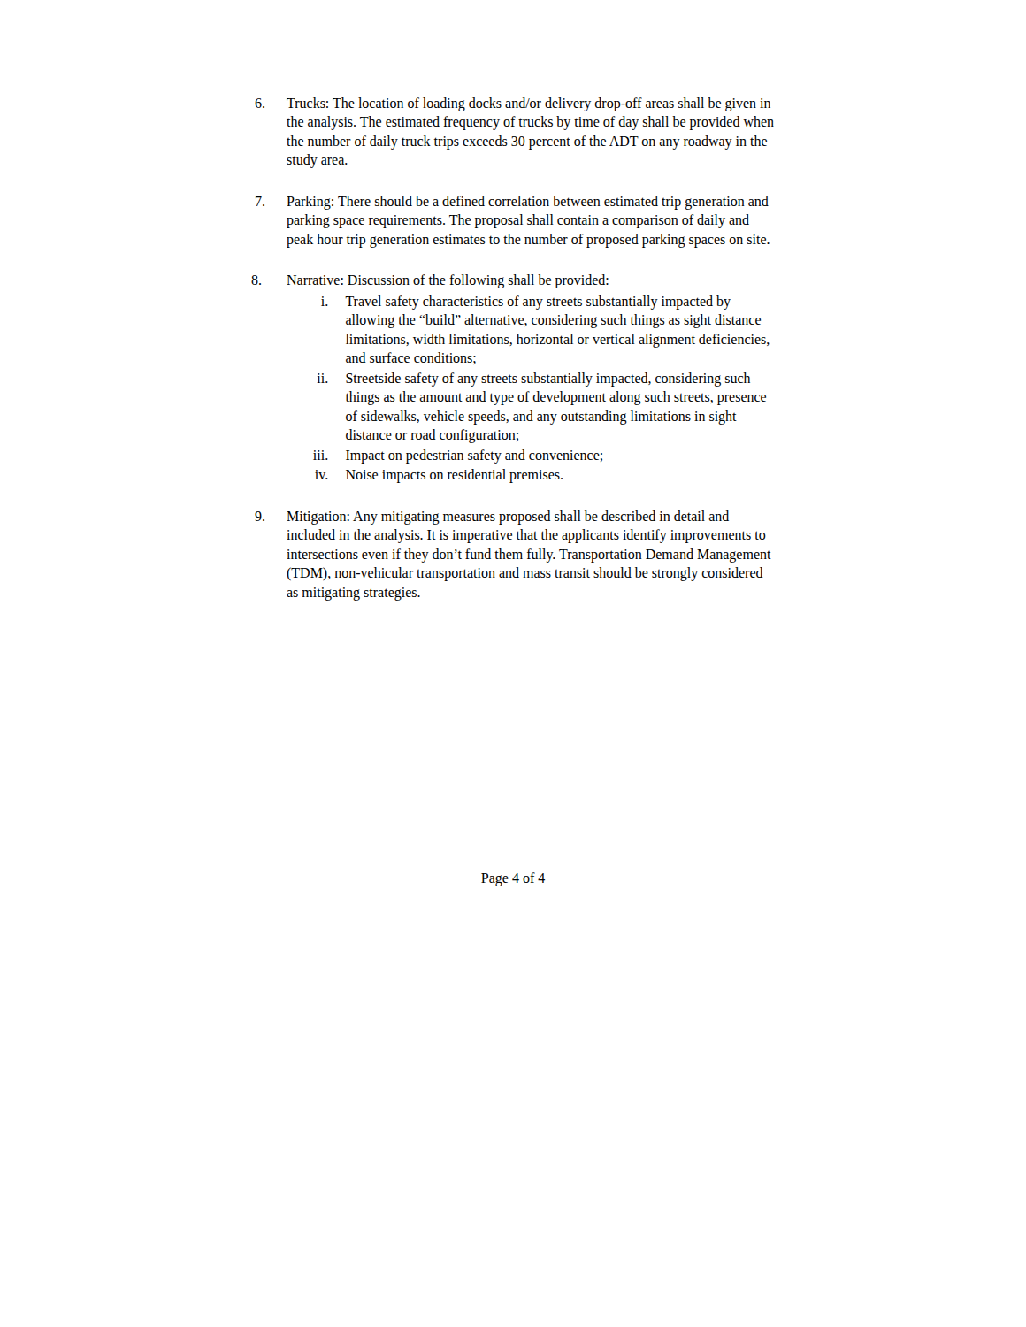6. Trucks: The location of loading docks and/or delivery drop-off areas shall be given in the analysis. The estimated frequency of trucks by time of day shall be provided when the number of daily truck trips exceeds 30 percent of the ADT on any roadway in the study area.
7. Parking: There should be a defined correlation between estimated trip generation and parking space requirements. The proposal shall contain a comparison of daily and peak hour trip generation estimates to the number of proposed parking spaces on site.
8.
Narrative: Discussion of the following shall be provided:
i. Travel safety characteristics of any streets substantially impacted by allowing the “build” alternative, considering such things as sight distance limitations, width limitations, horizontal or vertical alignment deficiencies, and surface conditions;
ii. Streetside safety of any streets substantially impacted, considering such things as the amount and type of development along such streets, presence of sidewalks, vehicle speeds, and any outstanding limitations in sight distance or road configuration;
iii. Impact on pedestrian safety and convenience;
iv. Noise impacts on residential premises.
9. Mitigation: Any mitigating measures proposed shall be described in detail and included in the analysis. It is imperative that the applicants identify improvements to intersections even if they don’t fund them fully. Transportation Demand Management (TDM), non-vehicular transportation and mass transit should be strongly considered as mitigating strategies.
Page 4 of 4